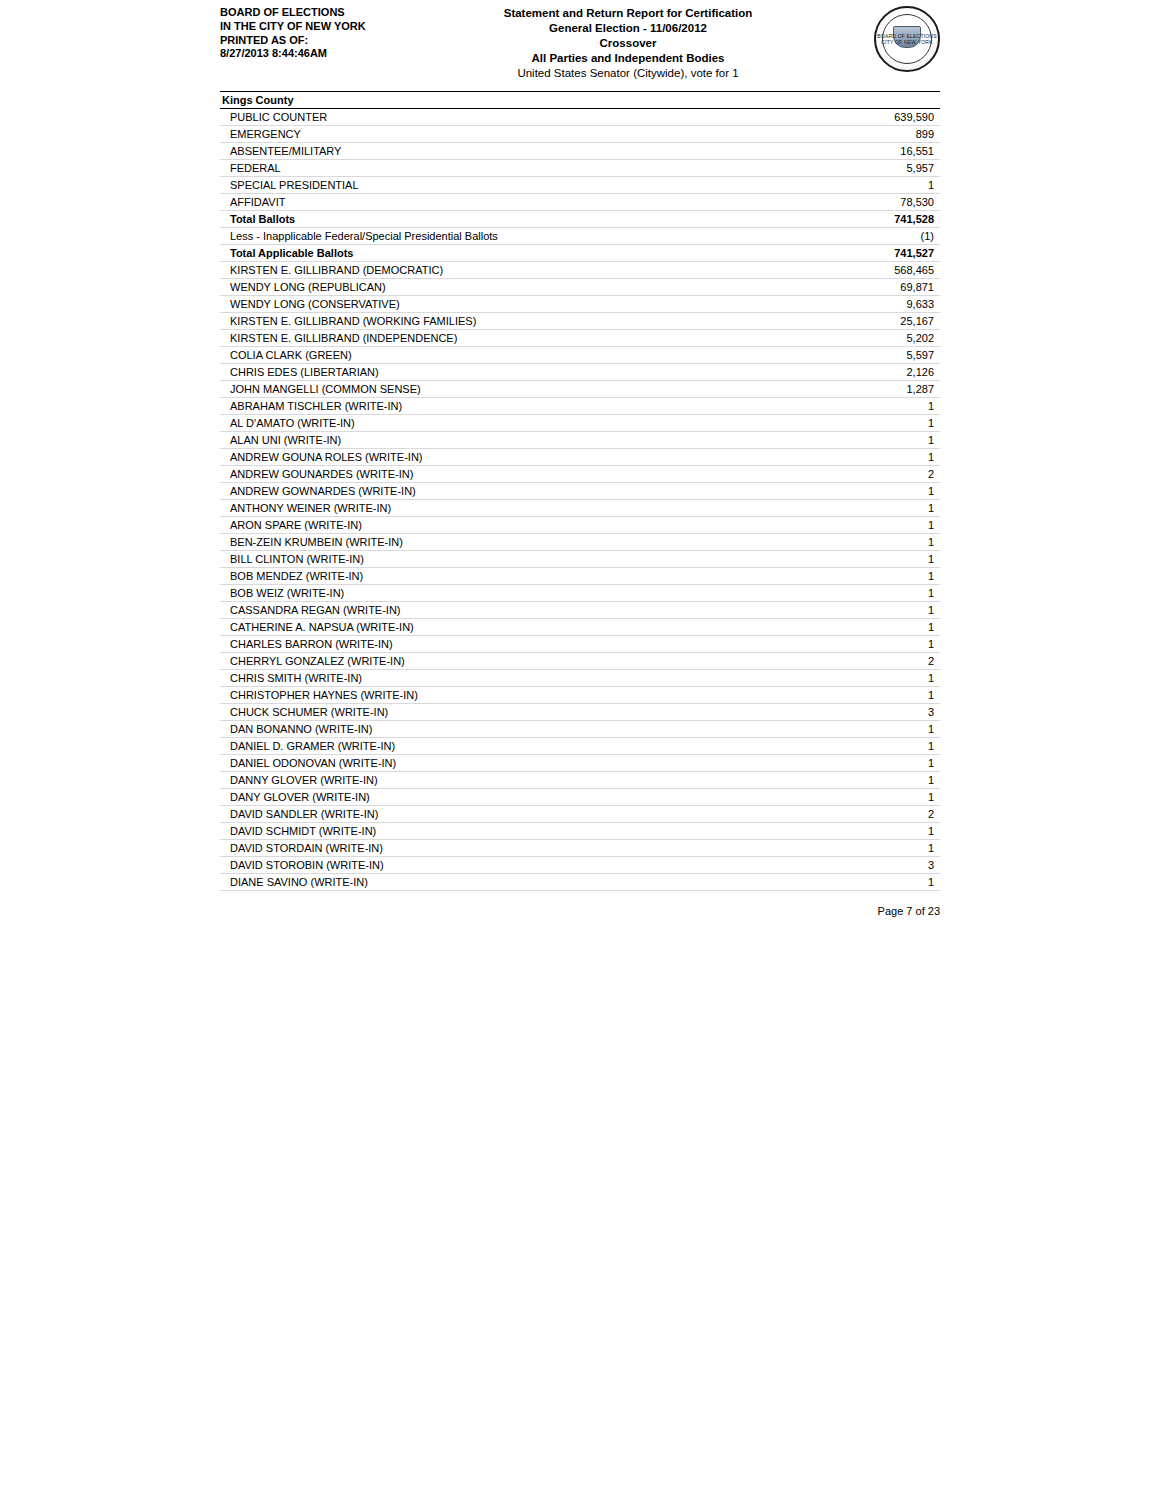BOARD OF ELECTIONS
IN THE CITY OF NEW YORK
PRINTED AS OF:
8/27/2013 8:44:46AM
Statement and Return Report for Certification
General Election - 11/06/2012
Crossover
All Parties and Independent Bodies
United States Senator (Citywide), vote for 1
BOARD OF ELECTIONS
CITY OF NEW YORK
Kings County
| PUBLIC COUNTER | 639,590 |
| EMERGENCY | 899 |
| ABSENTEE/MILITARY | 16,551 |
| FEDERAL | 5,957 |
| SPECIAL PRESIDENTIAL | 1 |
| AFFIDAVIT | 78,530 |
| Total Ballots | 741,528 |
| Less - Inapplicable Federal/Special Presidential Ballots | (1) |
| Total Applicable Ballots | 741,527 |
| KIRSTEN E. GILLIBRAND (DEMOCRATIC) | 568,465 |
| WENDY LONG (REPUBLICAN) | 69,871 |
| WENDY LONG (CONSERVATIVE) | 9,633 |
| KIRSTEN E. GILLIBRAND (WORKING FAMILIES) | 25,167 |
| KIRSTEN E. GILLIBRAND (INDEPENDENCE) | 5,202 |
| COLIA CLARK (GREEN) | 5,597 |
| CHRIS EDES (LIBERTARIAN) | 2,126 |
| JOHN MANGELLI (COMMON SENSE) | 1,287 |
| ABRAHAM TISCHLER (WRITE-IN) | 1 |
| AL D'AMATO (WRITE-IN) | 1 |
| ALAN UNI (WRITE-IN) | 1 |
| ANDREW GOUNA ROLES (WRITE-IN) | 1 |
| ANDREW GOUNARDES (WRITE-IN) | 2 |
| ANDREW GOWNARDES (WRITE-IN) | 1 |
| ANTHONY WEINER (WRITE-IN) | 1 |
| ARON SPARE (WRITE-IN) | 1 |
| BEN-ZEIN KRUMBEIN (WRITE-IN) | 1 |
| BILL CLINTON (WRITE-IN) | 1 |
| BOB MENDEZ (WRITE-IN) | 1 |
| BOB WEIZ (WRITE-IN) | 1 |
| CASSANDRA REGAN (WRITE-IN) | 1 |
| CATHERINE A. NAPSUA (WRITE-IN) | 1 |
| CHARLES BARRON (WRITE-IN) | 1 |
| CHERRYL GONZALEZ (WRITE-IN) | 2 |
| CHRIS SMITH (WRITE-IN) | 1 |
| CHRISTOPHER HAYNES (WRITE-IN) | 1 |
| CHUCK SCHUMER (WRITE-IN) | 3 |
| DAN BONANNO (WRITE-IN) | 1 |
| DANIEL D. GRAMER (WRITE-IN) | 1 |
| DANIEL ODONOVAN (WRITE-IN) | 1 |
| DANNY GLOVER (WRITE-IN) | 1 |
| DANY GLOVER (WRITE-IN) | 1 |
| DAVID SANDLER (WRITE-IN) | 2 |
| DAVID SCHMIDT (WRITE-IN) | 1 |
| DAVID STORDAIN (WRITE-IN) | 1 |
| DAVID STOROBIN (WRITE-IN) | 3 |
| DIANE SAVINO (WRITE-IN) | 1 |
Page 7 of 23